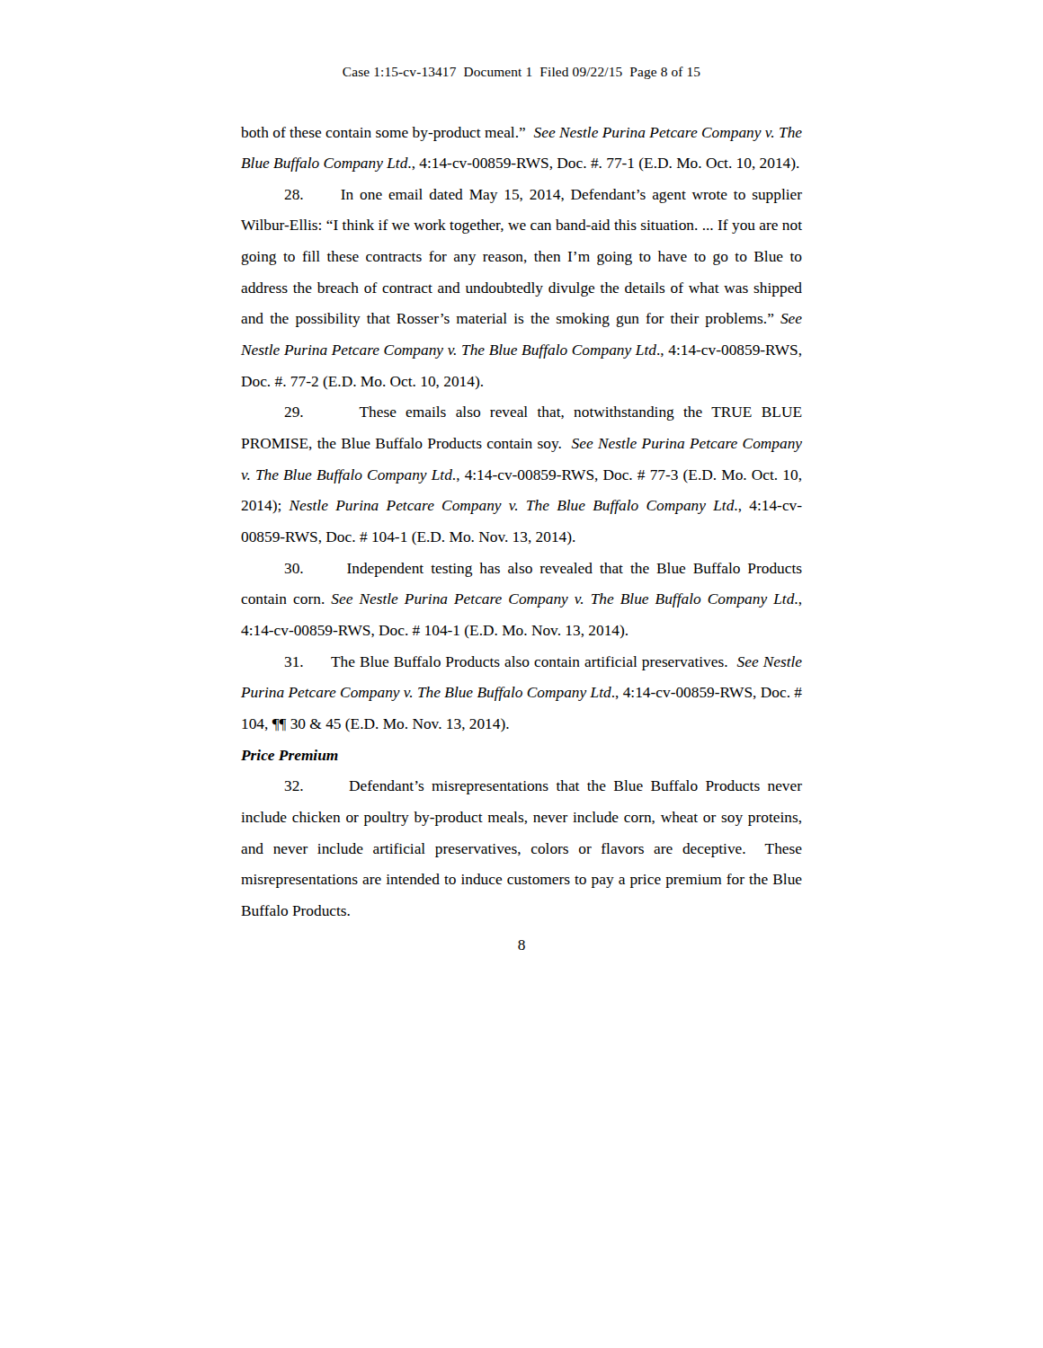Case 1:15-cv-13417 Document 1 Filed 09/22/15 Page 8 of 15
both of these contain some by-product meal.” See Nestle Purina Petcare Company v. The Blue Buffalo Company Ltd., 4:14-cv-00859-RWS, Doc. #. 77-1 (E.D. Mo. Oct. 10, 2014).
28. In one email dated May 15, 2014, Defendant’s agent wrote to supplier Wilbur-Ellis: “I think if we work together, we can band-aid this situation. ... If you are not going to fill these contracts for any reason, then I’m going to have to go to Blue to address the breach of contract and undoubtedly divulge the details of what was shipped and the possibility that Rosser’s material is the smoking gun for their problems.” See Nestle Purina Petcare Company v. The Blue Buffalo Company Ltd., 4:14-cv-00859-RWS, Doc. #. 77-2 (E.D. Mo. Oct. 10, 2014).
29. These emails also reveal that, notwithstanding the TRUE BLUE PROMISE, the Blue Buffalo Products contain soy. See Nestle Purina Petcare Company v. The Blue Buffalo Company Ltd., 4:14-cv-00859-RWS, Doc. # 77-3 (E.D. Mo. Oct. 10, 2014); Nestle Purina Petcare Company v. The Blue Buffalo Company Ltd., 4:14-cv-00859-RWS, Doc. # 104-1 (E.D. Mo. Nov. 13, 2014).
30. Independent testing has also revealed that the Blue Buffalo Products contain corn. See Nestle Purina Petcare Company v. The Blue Buffalo Company Ltd., 4:14-cv-00859-RWS, Doc. # 104-1 (E.D. Mo. Nov. 13, 2014).
31. The Blue Buffalo Products also contain artificial preservatives. See Nestle Purina Petcare Company v. The Blue Buffalo Company Ltd., 4:14-cv-00859-RWS, Doc. # 104, ¶¶ 30 & 45 (E.D. Mo. Nov. 13, 2014).
Price Premium
32. Defendant’s misrepresentations that the Blue Buffalo Products never include chicken or poultry by-product meals, never include corn, wheat or soy proteins, and never include artificial preservatives, colors or flavors are deceptive. These misrepresentations are intended to induce customers to pay a price premium for the Blue Buffalo Products.
8